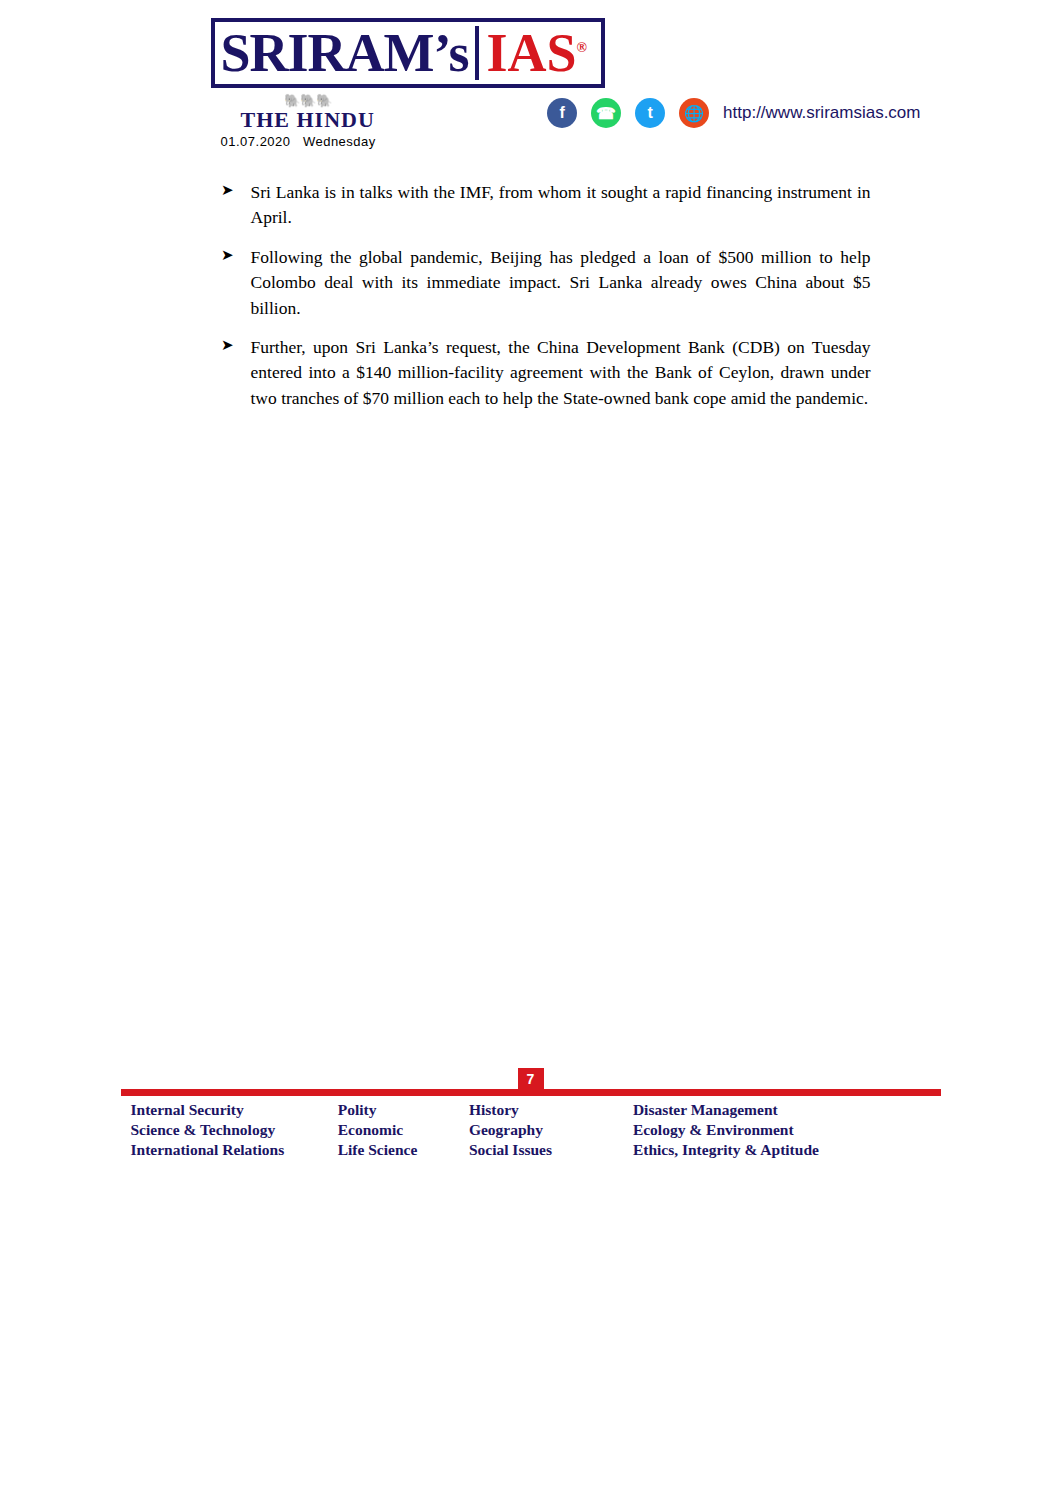SRIRAM’s IAS®
🐘🐘🐘 THE HINDU
f ☎ t 🌐 http://www.sriramsias.com
01.07.2020 Wednesday
Sri Lanka is in talks with the IMF, from whom it sought a rapid financing instrument in April.
Following the global pandemic, Beijing has pledged a loan of $500 million to help Colombo deal with its immediate impact. Sri Lanka already owes China about $5 billion.
Further, upon Sri Lanka’s request, the China Development Bank (CDB) on Tuesday entered into a $140 million-facility agreement with the Bank of Ceylon, drawn under two tranches of $70 million each to help the State-owned bank cope amid the pandemic.
7
| Internal Security | Polity | History | Disaster Management |
| Science & Technology | Economic | Geography | Ecology & Environment |
| International Relations | Life Science | Social Issues | Ethics, Integrity & Aptitude |